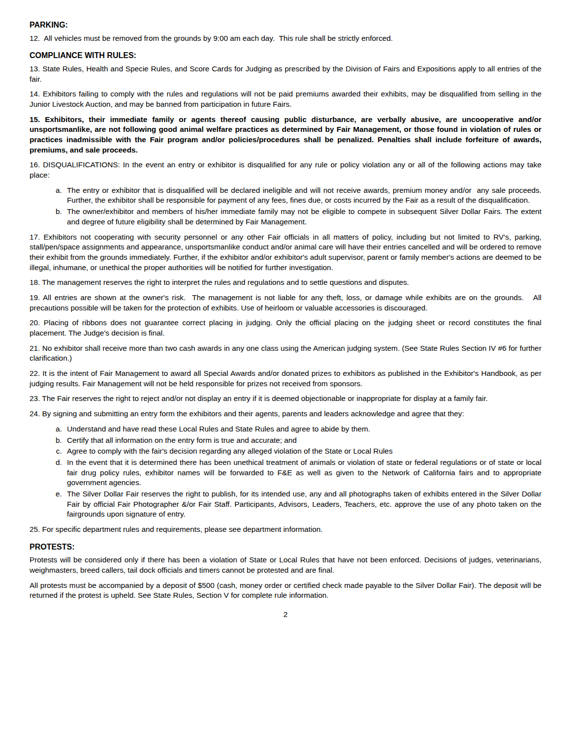PARKING:
12. All vehicles must be removed from the grounds by 9:00 am each day. This rule shall be strictly enforced.
COMPLIANCE WITH RULES:
13. State Rules, Health and Specie Rules, and Score Cards for Judging as prescribed by the Division of Fairs and Expositions apply to all entries of the fair.
14. Exhibitors failing to comply with the rules and regulations will not be paid premiums awarded their exhibits, may be disqualified from selling in the Junior Livestock Auction, and may be banned from participation in future Fairs.
15. Exhibitors, their immediate family or agents thereof causing public disturbance, are verbally abusive, are uncooperative and/or unsportsmanlike, are not following good animal welfare practices as determined by Fair Management, or those found in violation of rules or practices inadmissible with the Fair program and/or policies/procedures shall be penalized. Penalties shall include forfeiture of awards, premiums, and sale proceeds.
16. DISQUALIFICATIONS: In the event an entry or exhibitor is disqualified for any rule or policy violation any or all of the following actions may take place:
The entry or exhibitor that is disqualified will be declared ineligible and will not receive awards, premium money and/or any sale proceeds. Further, the exhibitor shall be responsible for payment of any fees, fines due, or costs incurred by the Fair as a result of the disqualification.
The owner/exhibitor and members of his/her immediate family may not be eligible to compete in subsequent Silver Dollar Fairs. The extent and degree of future eligibility shall be determined by Fair Management.
17. Exhibitors not cooperating with security personnel or any other Fair officials in all matters of policy, including but not limited to RV's, parking, stall/pen/space assignments and appearance, unsportsmanlike conduct and/or animal care will have their entries cancelled and will be ordered to remove their exhibit from the grounds immediately. Further, if the exhibitor and/or exhibitor's adult supervisor, parent or family member's actions are deemed to be illegal, inhumane, or unethical the proper authorities will be notified for further investigation.
18. The management reserves the right to interpret the rules and regulations and to settle questions and disputes.
19. All entries are shown at the owner's risk. The management is not liable for any theft, loss, or damage while exhibits are on the grounds. All precautions possible will be taken for the protection of exhibits. Use of heirloom or valuable accessories is discouraged.
20. Placing of ribbons does not guarantee correct placing in judging. Only the official placing on the judging sheet or record constitutes the final placement. The Judge's decision is final.
21. No exhibitor shall receive more than two cash awards in any one class using the American judging system. (See State Rules Section IV #6 for further clarification.)
22. It is the intent of Fair Management to award all Special Awards and/or donated prizes to exhibitors as published in the Exhibitor's Handbook, as per judging results. Fair Management will not be held responsible for prizes not received from sponsors.
23. The Fair reserves the right to reject and/or not display an entry if it is deemed objectionable or inappropriate for display at a family fair.
24. By signing and submitting an entry form the exhibitors and their agents, parents and leaders acknowledge and agree that they:
Understand and have read these Local Rules and State Rules and agree to abide by them.
Certify that all information on the entry form is true and accurate; and
Agree to comply with the fair's decision regarding any alleged violation of the State or Local Rules
In the event that it is determined there has been unethical treatment of animals or violation of state or federal regulations or of state or local fair drug policy rules, exhibitor names will be forwarded to F&E as well as given to the Network of California fairs and to appropriate government agencies.
The Silver Dollar Fair reserves the right to publish, for its intended use, any and all photographs taken of exhibits entered in the Silver Dollar Fair by official Fair Photographer &/or Fair Staff. Participants, Advisors, Leaders, Teachers, etc. approve the use of any photo taken on the fairgrounds upon signature of entry.
25. For specific department rules and requirements, please see department information.
PROTESTS:
Protests will be considered only if there has been a violation of State or Local Rules that have not been enforced. Decisions of judges, veterinarians, weighmasters, breed callers, tail dock officials and timers cannot be protested and are final.
All protests must be accompanied by a deposit of $500 (cash, money order or certified check made payable to the Silver Dollar Fair). The deposit will be returned if the protest is upheld. See State Rules, Section V for complete rule information.
2